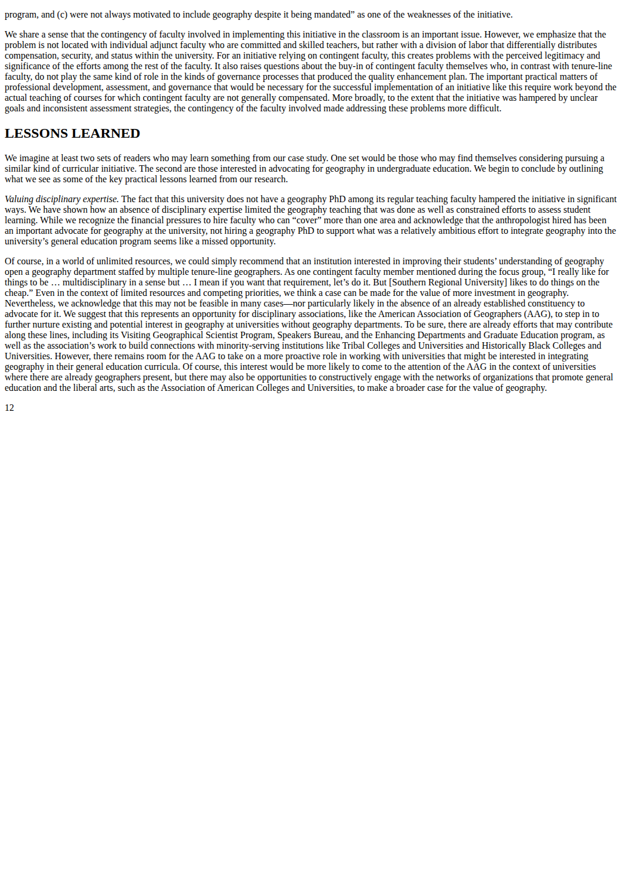program, and (c) were not always motivated to include geography despite it being mandated” as one of the weaknesses of the initiative.
We share a sense that the contingency of faculty involved in implementing this initiative in the classroom is an important issue. However, we emphasize that the problem is not located with individual adjunct faculty who are committed and skilled teachers, but rather with a division of labor that differentially distributes compensation, security, and status within the university. For an initiative relying on contingent faculty, this creates problems with the perceived legitimacy and significance of the efforts among the rest of the faculty. It also raises questions about the buy-in of contingent faculty themselves who, in contrast with tenure-line faculty, do not play the same kind of role in the kinds of governance processes that produced the quality enhancement plan. The important practical matters of professional development, assessment, and governance that would be necessary for the successful implementation of an initiative like this require work beyond the actual teaching of courses for which contingent faculty are not generally compensated. More broadly, to the extent that the initiative was hampered by unclear goals and inconsistent assessment strategies, the contingency of the faculty involved made addressing these problems more difficult.
LESSONS LEARNED
We imagine at least two sets of readers who may learn something from our case study. One set would be those who may find themselves considering pursuing a similar kind of curricular initiative. The second are those interested in advocating for geography in undergraduate education. We begin to conclude by outlining what we see as some of the key practical lessons learned from our research.
Valuing disciplinary expertise. The fact that this university does not have a geography PhD among its regular teaching faculty hampered the initiative in significant ways. We have shown how an absence of disciplinary expertise limited the geography teaching that was done as well as constrained efforts to assess student learning. While we recognize the financial pressures to hire faculty who can “cover” more than one area and acknowledge that the anthropologist hired has been an important advocate for geography at the university, not hiring a geography PhD to support what was a relatively ambitious effort to integrate geography into the university’s general education program seems like a missed opportunity.
Of course, in a world of unlimited resources, we could simply recommend that an institution interested in improving their students’ understanding of geography open a geography department staffed by multiple tenure-line geographers. As one contingent faculty member mentioned during the focus group, “I really like for things to be … multidisciplinary in a sense but … I mean if you want that requirement, let’s do it. But [Southern Regional University] likes to do things on the cheap.” Even in the context of limited resources and competing priorities, we think a case can be made for the value of more investment in geography. Nevertheless, we acknowledge that this may not be feasible in many cases—nor particularly likely in the absence of an already established constituency to advocate for it. We suggest that this represents an opportunity for disciplinary associations, like the American Association of Geographers (AAG), to step in to further nurture existing and potential interest in geography at universities without geography departments. To be sure, there are already efforts that may contribute along these lines, including its Visiting Geographical Scientist Program, Speakers Bureau, and the Enhancing Departments and Graduate Education program, as well as the association’s work to build connections with minority-serving institutions like Tribal Colleges and Universities and Historically Black Colleges and Universities. However, there remains room for the AAG to take on a more proactive role in working with universities that might be interested in integrating geography in their general education curricula. Of course, this interest would be more likely to come to the attention of the AAG in the context of universities where there are already geographers present, but there may also be opportunities to constructively engage with the networks of organizations that promote general education and the liberal arts, such as the Association of American Colleges and Universities, to make a broader case for the value of geography.
12